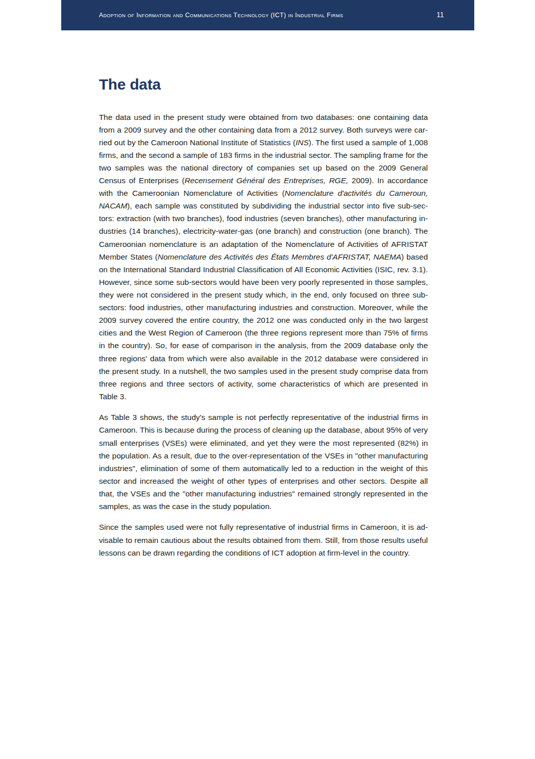Adoption of Information and Communications Technology (ICT) in Industrial Firms
11
The data
The data used in the present study were obtained from two databases: one containing data from a 2009 survey and the other containing data from a 2012 survey. Both surveys were carried out by the Cameroon National Institute of Statistics (INS). The first used a sample of 1,008 firms, and the second a sample of 183 firms in the industrial sector. The sampling frame for the two samples was the national directory of companies set up based on the 2009 General Census of Enterprises (Recensement Général des Entreprises, RGE, 2009). In accordance with the Cameroonian Nomenclature of Activities (Nomenclature d'activités du Cameroun, NACAM), each sample was constituted by subdividing the industrial sector into five sub-sectors: extraction (with two branches), food industries (seven branches), other manufacturing industries (14 branches), electricity-water-gas (one branch) and construction (one branch). The Cameroonian nomenclature is an adaptation of the Nomenclature of Activities of AFRISTAT Member States (Nomenclature des Activités des États Membres d'AFRISTAT, NAEMA) based on the International Standard Industrial Classification of All Economic Activities (ISIC, rev. 3.1). However, since some sub-sectors would have been very poorly represented in those samples, they were not considered in the present study which, in the end, only focused on three sub-sectors: food industries, other manufacturing industries and construction. Moreover, while the 2009 survey covered the entire country, the 2012 one was conducted only in the two largest cities and the West Region of Cameroon (the three regions represent more than 75% of firms in the country). So, for ease of comparison in the analysis, from the 2009 database only the three regions' data from which were also available in the 2012 database were considered in the present study. In a nutshell, the two samples used in the present study comprise data from three regions and three sectors of activity, some characteristics of which are presented in Table 3.
As Table 3 shows, the study's sample is not perfectly representative of the industrial firms in Cameroon. This is because during the process of cleaning up the database, about 95% of very small enterprises (VSEs) were eliminated, and yet they were the most represented (82%) in the population. As a result, due to the over-representation of the VSEs in "other manufacturing industries", elimination of some of them automatically led to a reduction in the weight of this sector and increased the weight of other types of enterprises and other sectors. Despite all that, the VSEs and the "other manufacturing industries" remained strongly represented in the samples, as was the case in the study population.
Since the samples used were not fully representative of industrial firms in Cameroon, it is advisable to remain cautious about the results obtained from them. Still, from those results useful lessons can be drawn regarding the conditions of ICT adoption at firm-level in the country.